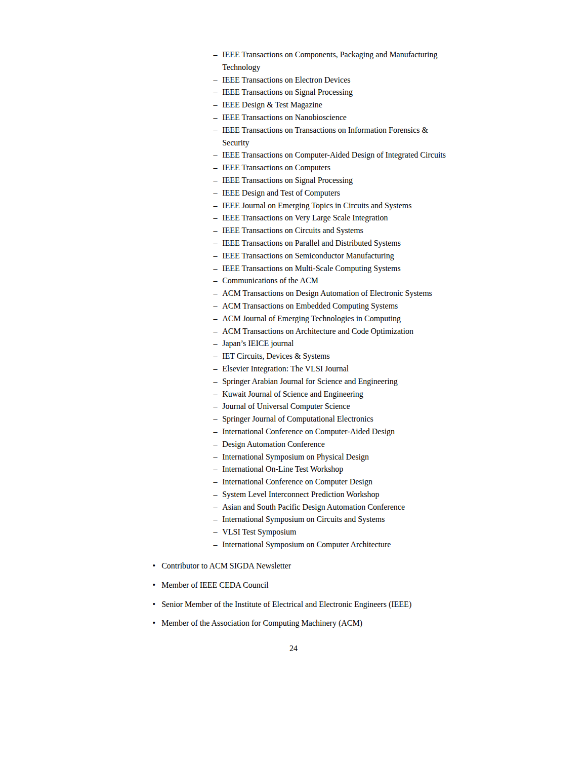IEEE Transactions on Components, Packaging and Manufacturing Technology
IEEE Transactions on Electron Devices
IEEE Transactions on Signal Processing
IEEE Design & Test Magazine
IEEE Transactions on Nanobioscience
IEEE Transactions on Transactions on Information Forensics & Security
IEEE Transactions on Computer-Aided Design of Integrated Circuits
IEEE Transactions on Computers
IEEE Transactions on Signal Processing
IEEE Design and Test of Computers
IEEE Journal on Emerging Topics in Circuits and Systems
IEEE Transactions on Very Large Scale Integration
IEEE Transactions on Circuits and Systems
IEEE Transactions on Parallel and Distributed Systems
IEEE Transactions on Semiconductor Manufacturing
IEEE Transactions on Multi-Scale Computing Systems
Communications of the ACM
ACM Transactions on Design Automation of Electronic Systems
ACM Transactions on Embedded Computing Systems
ACM Journal of Emerging Technologies in Computing
ACM Transactions on Architecture and Code Optimization
Japan’s IEICE journal
IET Circuits, Devices & Systems
Elsevier Integration: The VLSI Journal
Springer Arabian Journal for Science and Engineering
Kuwait Journal of Science and Engineering
Journal of Universal Computer Science
Springer Journal of Computational Electronics
International Conference on Computer-Aided Design
Design Automation Conference
International Symposium on Physical Design
International On-Line Test Workshop
International Conference on Computer Design
System Level Interconnect Prediction Workshop
Asian and South Pacific Design Automation Conference
International Symposium on Circuits and Systems
VLSI Test Symposium
International Symposium on Computer Architecture
Contributor to ACM SIGDA Newsletter
Member of IEEE CEDA Council
Senior Member of the Institute of Electrical and Electronic Engineers (IEEE)
Member of the Association for Computing Machinery (ACM)
24